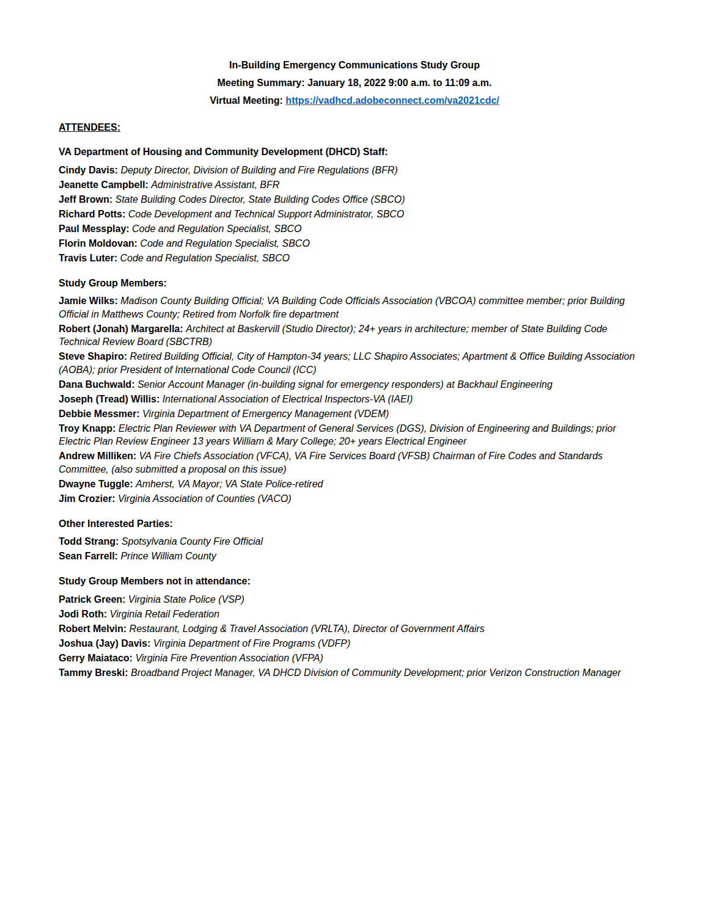In-Building Emergency Communications Study Group
Meeting Summary: January 18, 2022 9:00 a.m. to 11:09 a.m.
Virtual Meeting: https://vadhcd.adobeconnect.com/va2021cdc/
ATTENDEES:
VA Department of Housing and Community Development (DHCD) Staff:
Cindy Davis: Deputy Director, Division of Building and Fire Regulations (BFR)
Jeanette Campbell: Administrative Assistant, BFR
Jeff Brown: State Building Codes Director, State Building Codes Office (SBCO)
Richard Potts: Code Development and Technical Support Administrator, SBCO
Paul Messplay: Code and Regulation Specialist, SBCO
Florin Moldovan: Code and Regulation Specialist, SBCO
Travis Luter: Code and Regulation Specialist, SBCO
Study Group Members:
Jamie Wilks: Madison County Building Official; VA Building Code Officials Association (VBCOA) committee member; prior Building Official in Matthews County; Retired from Norfolk fire department
Robert (Jonah) Margarella: Architect at Baskervill (Studio Director); 24+ years in architecture; member of State Building Code Technical Review Board (SBCTRB)
Steve Shapiro: Retired Building Official, City of Hampton-34 years; LLC Shapiro Associates; Apartment & Office Building Association (AOBA); prior President of International Code Council (ICC)
Dana Buchwald: Senior Account Manager (in-building signal for emergency responders) at Backhaul Engineering
Joseph (Tread) Willis: International Association of Electrical Inspectors-VA (IAEI)
Debbie Messmer: Virginia Department of Emergency Management (VDEM)
Troy Knapp: Electric Plan Reviewer with VA Department of General Services (DGS), Division of Engineering and Buildings; prior Electric Plan Review Engineer 13 years William & Mary College; 20+ years Electrical Engineer
Andrew Milliken: VA Fire Chiefs Association (VFCA), VA Fire Services Board (VFSB) Chairman of Fire Codes and Standards Committee, (also submitted a proposal on this issue)
Dwayne Tuggle: Amherst, VA Mayor; VA State Police-retired
Jim Crozier: Virginia Association of Counties (VACO)
Other Interested Parties:
Todd Strang: Spotsylvania County Fire Official
Sean Farrell: Prince William County
Study Group Members not in attendance:
Patrick Green: Virginia State Police (VSP)
Jodi Roth: Virginia Retail Federation
Robert Melvin: Restaurant, Lodging & Travel Association (VRLTA), Director of Government Affairs
Joshua (Jay) Davis: Virginia Department of Fire Programs (VDFP)
Gerry Maiataco: Virginia Fire Prevention Association (VFPA)
Tammy Breski: Broadband Project Manager, VA DHCD Division of Community Development; prior Verizon Construction Manager